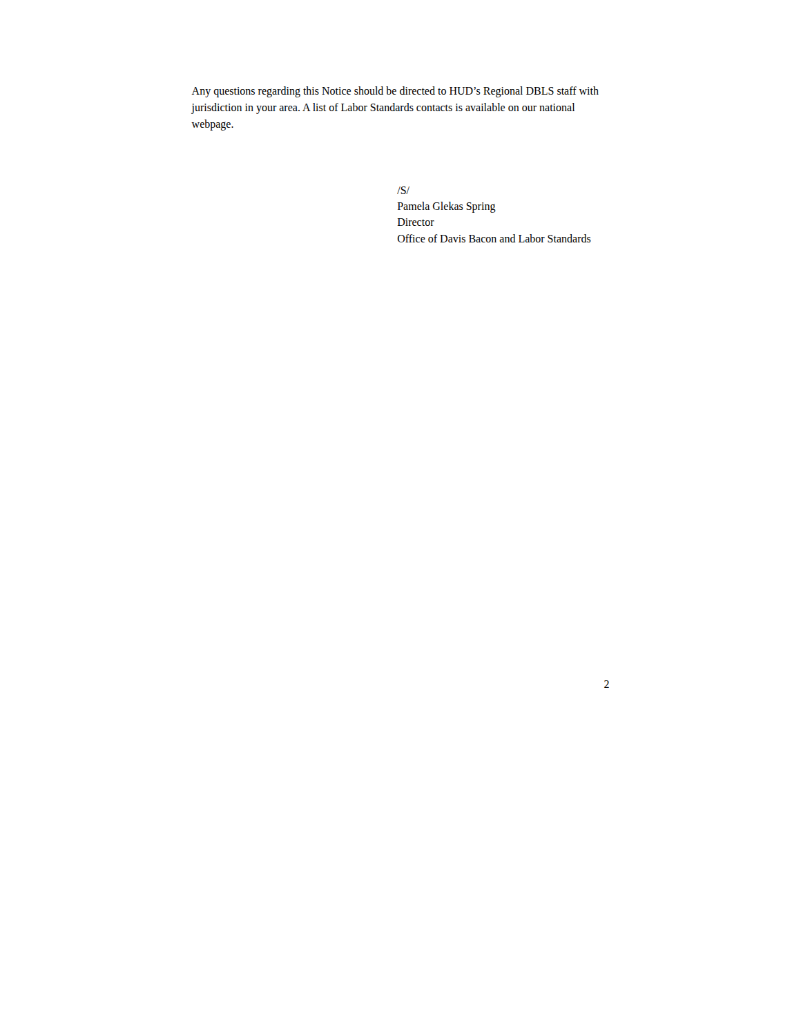Any questions regarding this Notice should be directed to HUD’s Regional DBLS staff with jurisdiction in your area. A list of Labor Standards contacts is available on our national webpage.
/S/
Pamela Glekas Spring
Director
Office of Davis Bacon and Labor Standards
2